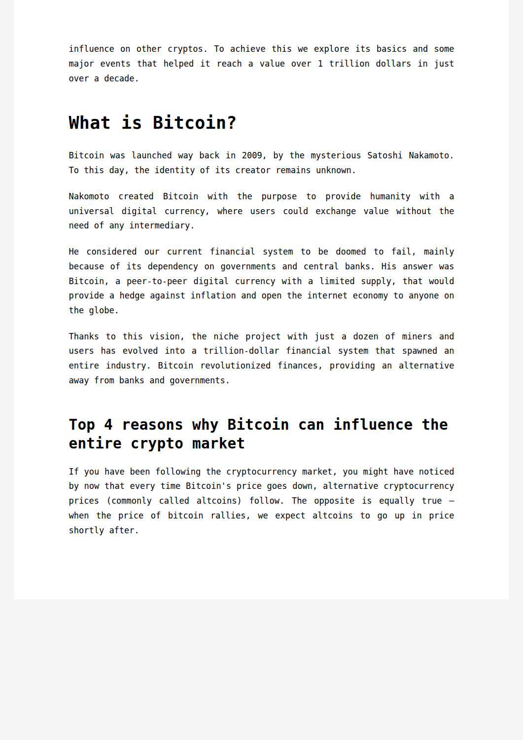influence on other cryptos. To achieve this we explore its basics and some major events that helped it reach a value over 1 trillion dollars in just over a decade.
What is Bitcoin?
Bitcoin was launched way back in 2009, by the mysterious Satoshi Nakamoto. To this day, the identity of its creator remains unknown.
Nakomoto created Bitcoin with the purpose to provide humanity with a universal digital currency, where users could exchange value without the need of any intermediary.
He considered our current financial system to be doomed to fail, mainly because of its dependency on governments and central banks. His answer was Bitcoin, a peer-to-peer digital currency with a limited supply, that would provide a hedge against inflation and open the internet economy to anyone on the globe.
Thanks to this vision, the niche project with just a dozen of miners and users has evolved into a trillion-dollar financial system that spawned an entire industry. Bitcoin revolutionized finances, providing an alternative away from banks and governments.
Top 4 reasons why Bitcoin can influence the entire crypto market
If you have been following the cryptocurrency market, you might have noticed by now that every time Bitcoin's price goes down, alternative cryptocurrency prices (commonly called altcoins) follow. The opposite is equally true — when the price of bitcoin rallies, we expect altcoins to go up in price shortly after.